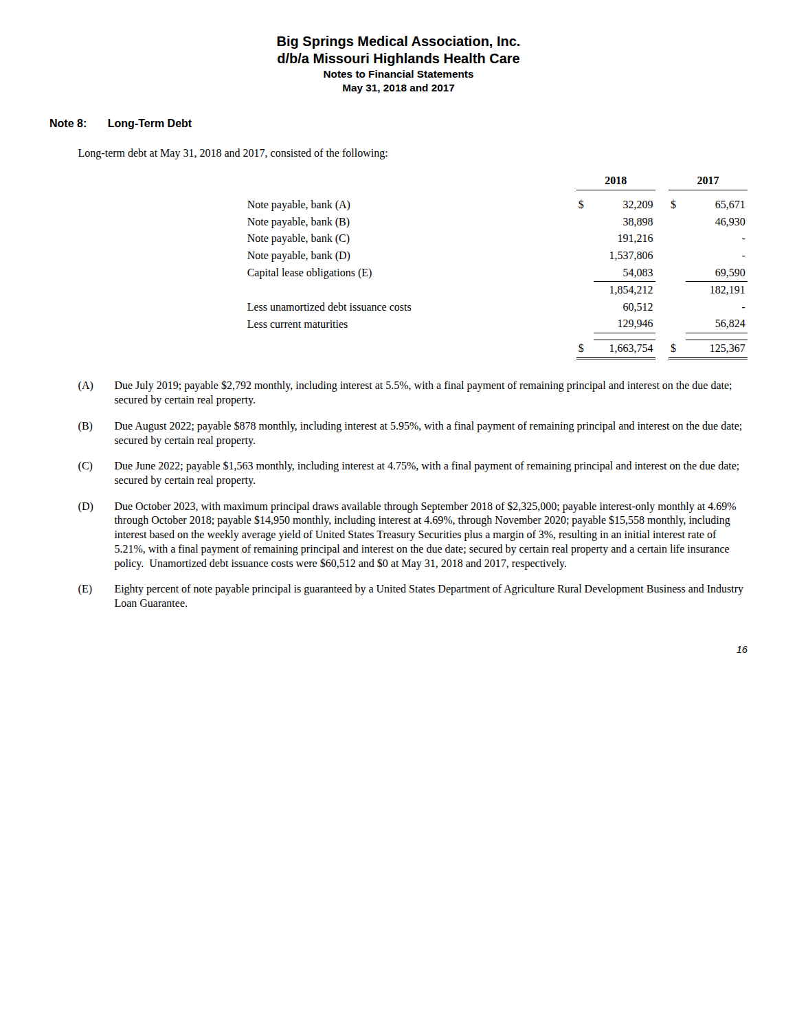Big Springs Medical Association, Inc.
d/b/a Missouri Highlands Health Care
Notes to Financial Statements
May 31, 2018 and 2017
Note 8: Long-Term Debt
Long-term debt at May 31, 2018 and 2017, consisted of the following:
| | 2018 | | 2017 |
| --- | --- | --- | --- |
| Note payable, bank (A) | $ | 32,209 | | $ | 65,671 |
| Note payable, bank (B) | | 38,898 | | | 46,930 |
| Note payable, bank (C) | | 191,216 | | | - |
| Note payable, bank (D) | | 1,537,806 | | | - |
| Capital lease obligations (E) | | 54,083 | | | 69,590 |
| | | 1,854,212 | | | 182,191 |
| Less unamortized debt issuance costs | | 60,512 | | | - |
| Less current maturities | | 129,946 | | | 56,824 |
| | $ | 1,663,754 | | $ | 125,367 |
(A) Due July 2019; payable $2,792 monthly, including interest at 5.5%, with a final payment of remaining principal and interest on the due date; secured by certain real property.
(B) Due August 2022; payable $878 monthly, including interest at 5.95%, with a final payment of remaining principal and interest on the due date; secured by certain real property.
(C) Due June 2022; payable $1,563 monthly, including interest at 4.75%, with a final payment of remaining principal and interest on the due date; secured by certain real property.
(D) Due October 2023, with maximum principal draws available through September 2018 of $2,325,000; payable interest-only monthly at 4.69% through October 2018; payable $14,950 monthly, including interest at 4.69%, through November 2020; payable $15,558 monthly, including interest based on the weekly average yield of United States Treasury Securities plus a margin of 3%, resulting in an initial interest rate of 5.21%, with a final payment of remaining principal and interest on the due date; secured by certain real property and a certain life insurance policy. Unamortized debt issuance costs were $60,512 and $0 at May 31, 2018 and 2017, respectively.
(E) Eighty percent of note payable principal is guaranteed by a United States Department of Agriculture Rural Development Business and Industry Loan Guarantee.
16